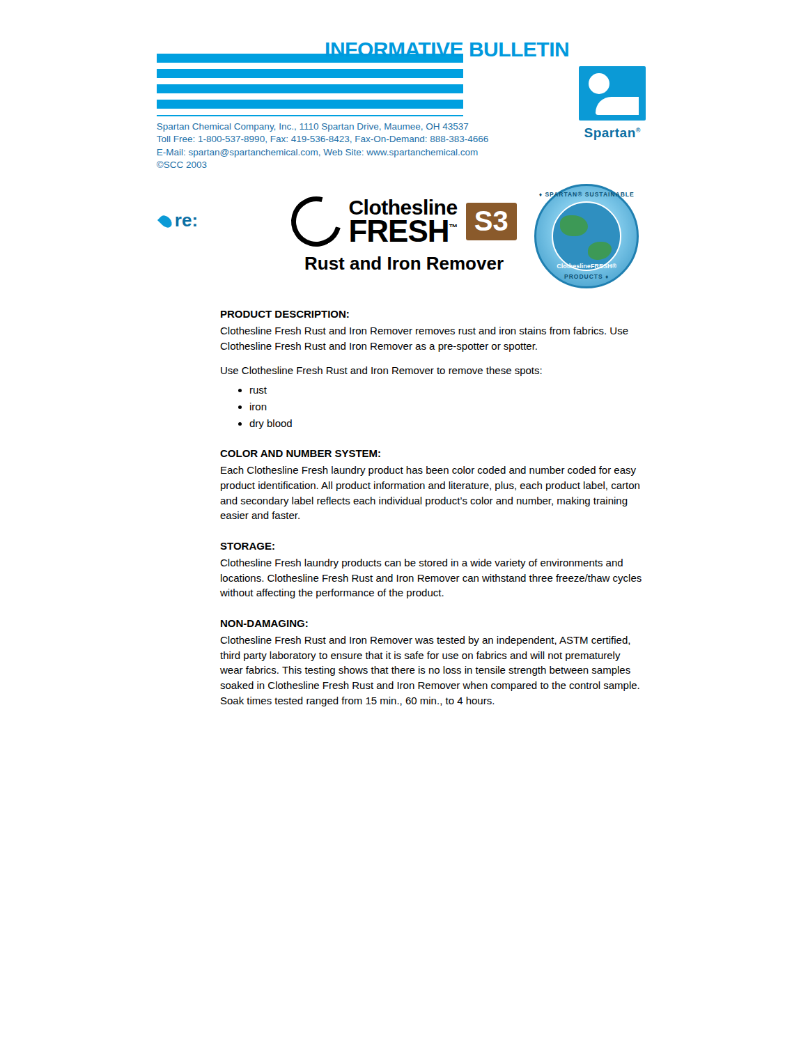INFORMATIVE BULLETIN
Spartan Chemical Company, Inc., 1110 Spartan Drive, Maumee, OH 43537
Toll Free: 1-800-537-8990, Fax: 419-536-8423, Fax-On-Demand: 888-383-4666
E-Mail: spartan@spartanchemical.com, Web Site: www.spartanchemical.com ©SCC 2003
Spartan®
re:
Clothesline
FRESH™ S3
Rust and Iron Remover
♦ SPARTAN® SUSTAINABLE
ClotheslineFRESH®
PRODUCTS ♦
Product Description:
Clothesline Fresh Rust and Iron Remover removes rust and iron stains from fabrics. Use Clothesline Fresh Rust and Iron Remover as a pre-spotter or spotter.
Use Clothesline Fresh Rust and Iron Remover to remove these spots:
rust
iron
dry blood
Color and Number System:
Each Clothesline Fresh laundry product has been color coded and number coded for easy product identification. All product information and literature, plus, each product label, carton and secondary label reflects each individual product’s color and number, making training easier and faster.
Storage:
Clothesline Fresh laundry products can be stored in a wide variety of environments and locations. Clothesline Fresh Rust and Iron Remover can withstand three freeze/thaw cycles without affecting the performance of the product.
Non-Damaging:
Clothesline Fresh Rust and Iron Remover was tested by an independent, ASTM certified, third party laboratory to ensure that it is safe for use on fabrics and will not prematurely wear fabrics. This testing shows that there is no loss in tensile strength between samples soaked in Clothesline Fresh Rust and Iron Remover when compared to the control sample. Soak times tested ranged from 15 min., 60 min., to 4 hours.